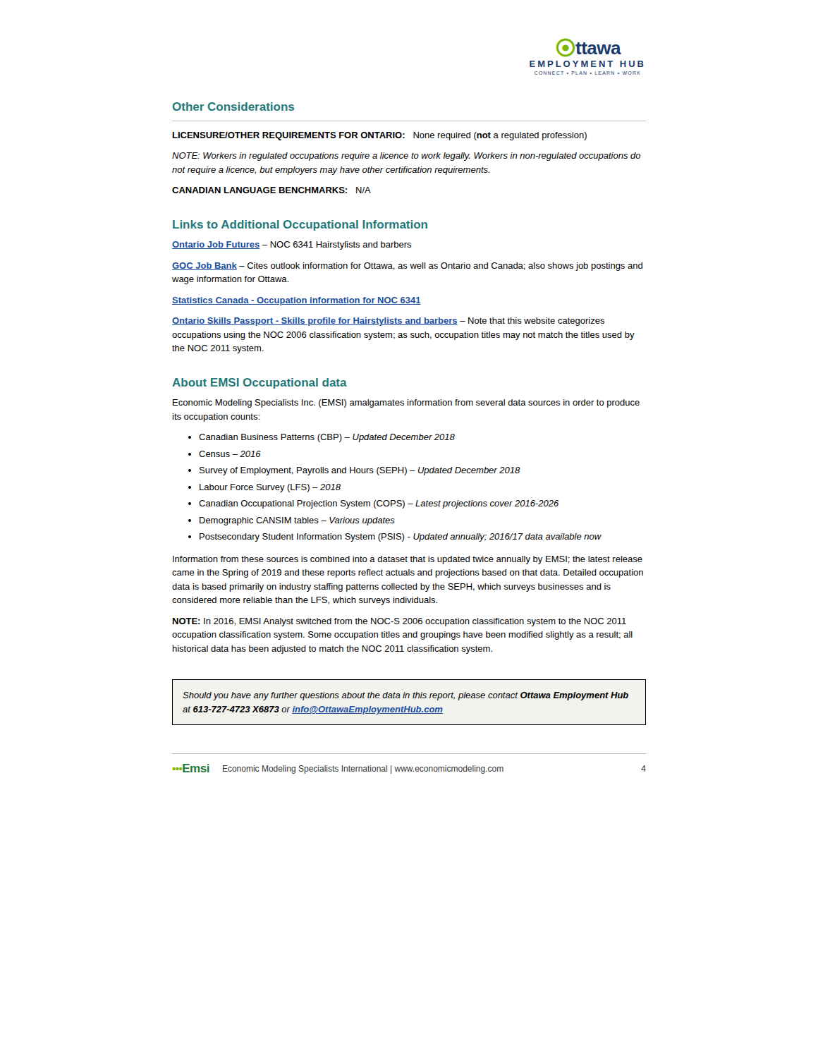⦿ttawa
EMPLOYMENT HUB
CONNECT • PLAN • LEARN • WORK
Other Considerations
LICENSURE/OTHER REQUIREMENTS FOR ONTARIO: None required (not a regulated profession)
NOTE: Workers in regulated occupations require a licence to work legally. Workers in non-regulated occupations do not require a licence, but employers may have other certification requirements.
CANADIAN LANGUAGE BENCHMARKS: N/A
Links to Additional Occupational Information
Ontario Job Futures – NOC 6341 Hairstylists and barbers
GOC Job Bank – Cites outlook information for Ottawa, as well as Ontario and Canada; also shows job postings and wage information for Ottawa.
Statistics Canada - Occupation information for NOC 6341
Ontario Skills Passport - Skills profile for Hairstylists and barbers – Note that this website categorizes occupations using the NOC 2006 classification system; as such, occupation titles may not match the titles used by the NOC 2011 system.
About EMSI Occupational data
Economic Modeling Specialists Inc. (EMSI) amalgamates information from several data sources in order to produce its occupation counts:
Canadian Business Patterns (CBP) – Updated December 2018
Census – 2016
Survey of Employment, Payrolls and Hours (SEPH) – Updated December 2018
Labour Force Survey (LFS) – 2018
Canadian Occupational Projection System (COPS) – Latest projections cover 2016-2026
Demographic CANSIM tables – Various updates
Postsecondary Student Information System (PSIS) - Updated annually; 2016/17 data available now
Information from these sources is combined into a dataset that is updated twice annually by EMSI; the latest release came in the Spring of 2019 and these reports reflect actuals and projections based on that data. Detailed occupation data is based primarily on industry staffing patterns collected by the SEPH, which surveys businesses and is considered more reliable than the LFS, which surveys individuals.
NOTE: In 2016, EMSI Analyst switched from the NOC-S 2006 occupation classification system to the NOC 2011 occupation classification system. Some occupation titles and groupings have been modified slightly as a result; all historical data has been adjusted to match the NOC 2011 classification system.
Should you have any further questions about the data in this report, please contact Ottawa Employment Hub at 613-727-4723 X6873 or info@OttawaEmploymentHub.com
•••Emsi
Economic Modeling Specialists International | www.economicmodeling.com
4